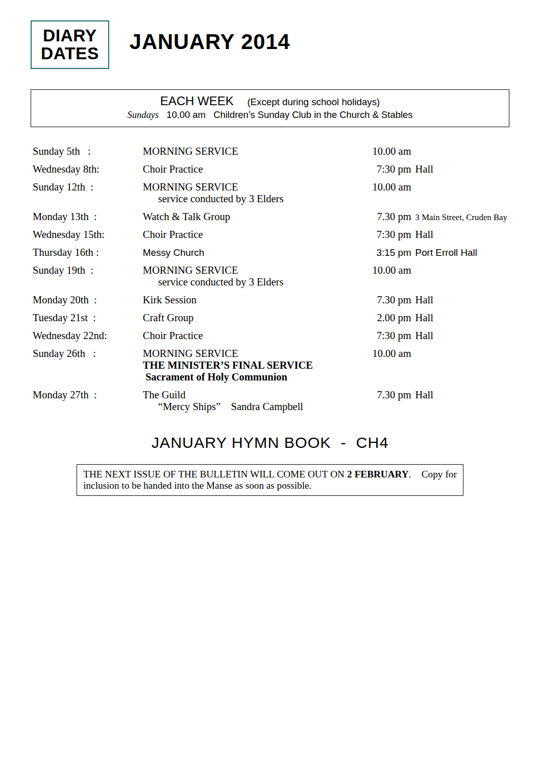DIARY
DATES
JANUARY 2014
EACH WEEK (Except during school holidays)
Sundays 10.00 am Children’s Sunday Club in the Church & Stables
| Sunday 5th : | MORNING SERVICE | 10.00 am | |
| Wednesday 8th: | Choir Practice | 7:30 pm | Hall |
| Sunday 12th : | MORNING SERVICE service conducted by 3 Elders | 10.00 am | |
| Monday 13th : | Watch & Talk Group | 7.30 pm | 3 Main Street, Cruden Bay |
| Wednesday 15th: | Choir Practice | 7:30 pm | Hall |
| Thursday 16th : | Messy Church | 3:15 pm | Port Erroll Hall |
| Sunday 19th : | MORNING SERVICE service conducted by 3 Elders | 10.00 am | |
| Monday 20th : | Kirk Session | 7.30 pm | Hall |
| Tuesday 21st : | Craft Group | 2.00 pm | Hall |
| Wednesday 22nd: | Choir Practice | 7:30 pm | Hall |
| Sunday 26th : | MORNING SERVICE THE MINISTER’S FINAL SERVICE Sacrament of Holy Communion | 10.00 am | |
| Monday 27th : | The Guild “Mercy Ships” Sandra Campbell | 7.30 pm | Hall |
JANUARY HYMN BOOK - CH4
THE NEXT ISSUE OF THE BULLETIN WILL COME OUT ON 2 FEBRUARY. Copy for inclusion to be handed into the Manse as soon as possible.